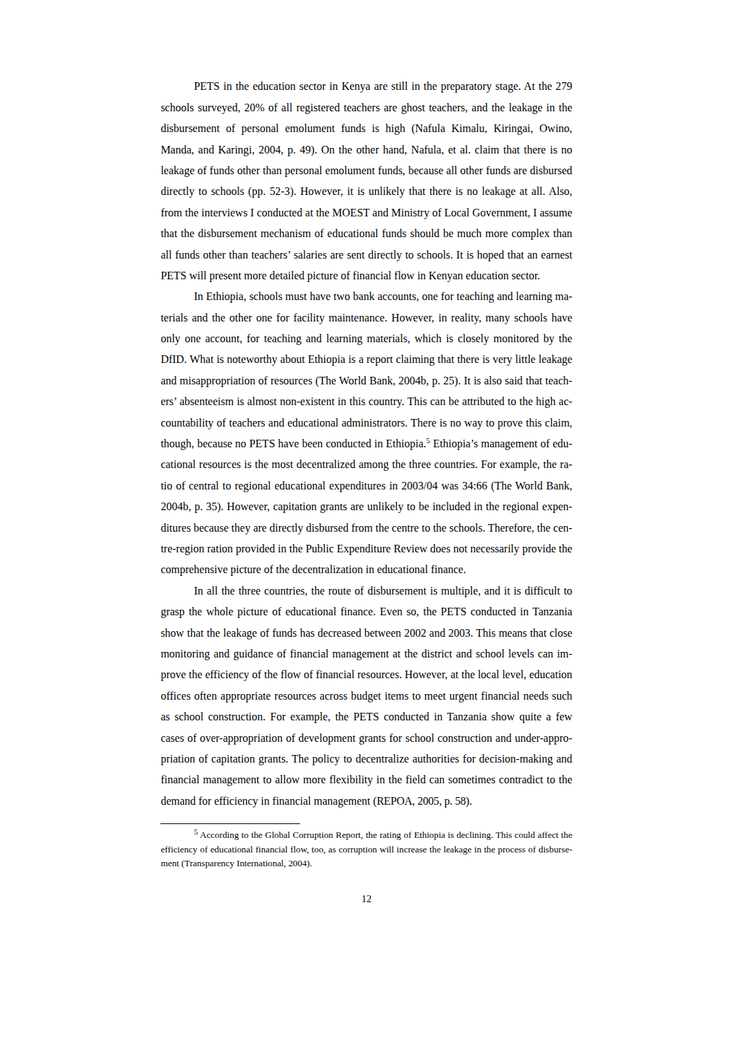PETS in the education sector in Kenya are still in the preparatory stage. At the 279 schools surveyed, 20% of all registered teachers are ghost teachers, and the leakage in the disbursement of personal emolument funds is high (Nafula Kimalu, Kiringai, Owino, Manda, and Karingi, 2004, p. 49). On the other hand, Nafula, et al. claim that there is no leakage of funds other than personal emolument funds, because all other funds are disbursed directly to schools (pp. 52-3). However, it is unlikely that there is no leakage at all. Also, from the interviews I conducted at the MOEST and Ministry of Local Government, I assume that the disbursement mechanism of educational funds should be much more complex than all funds other than teachers’ salaries are sent directly to schools. It is hoped that an earnest PETS will present more detailed picture of financial flow in Kenyan education sector.
In Ethiopia, schools must have two bank accounts, one for teaching and learning materials and the other one for facility maintenance. However, in reality, many schools have only one account, for teaching and learning materials, which is closely monitored by the DfID. What is noteworthy about Ethiopia is a report claiming that there is very little leakage and misappropriation of resources (The World Bank, 2004b, p. 25). It is also said that teachers’ absenteeism is almost non-existent in this country. This can be attributed to the high accountability of teachers and educational administrators. There is no way to prove this claim, though, because no PETS have been conducted in Ethiopia.5 Ethiopia’s management of educational resources is the most decentralized among the three countries. For example, the ratio of central to regional educational expenditures in 2003/04 was 34:66 (The World Bank, 2004b, p. 35). However, capitation grants are unlikely to be included in the regional expenditures because they are directly disbursed from the centre to the schools. Therefore, the centre-region ration provided in the Public Expenditure Review does not necessarily provide the comprehensive picture of the decentralization in educational finance.
In all the three countries, the route of disbursement is multiple, and it is difficult to grasp the whole picture of educational finance. Even so, the PETS conducted in Tanzania show that the leakage of funds has decreased between 2002 and 2003. This means that close monitoring and guidance of financial management at the district and school levels can improve the efficiency of the flow of financial resources. However, at the local level, education offices often appropriate resources across budget items to meet urgent financial needs such as school construction. For example, the PETS conducted in Tanzania show quite a few cases of over-appropriation of development grants for school construction and under-appropriation of capitation grants. The policy to decentralize authorities for decision-making and financial management to allow more flexibility in the field can sometimes contradict to the demand for efficiency in financial management (REPOA, 2005, p. 58).
5 According to the Global Corruption Report, the rating of Ethiopia is declining. This could affect the efficiency of educational financial flow, too, as corruption will increase the leakage in the process of disbursement (Transparency International, 2004).
12